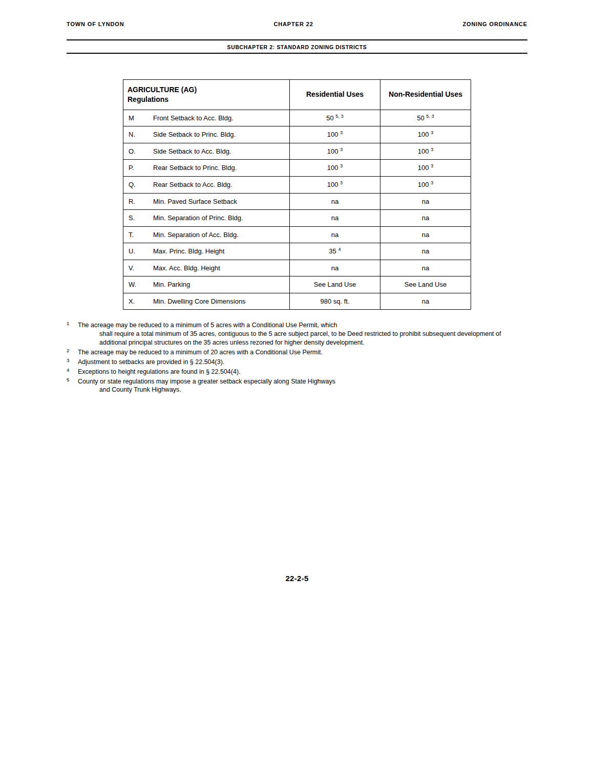Town of Lyndon
Chapter 22
Zoning Ordinance
Subchapter 2: Standard Zoning Districts
| AGRICULTURE (AG) Regulations | Residential Uses | Non-Residential Uses |
| --- | --- | --- |
| M | Front Setback to Acc. Bldg. | 50 5, 3 | 50 5, 3 |
| N. | Side Setback to Princ. Bldg. | 100 3 | 100 3 |
| O. | Side Setback to Acc. Bldg. | 100 3 | 100 3 |
| P. | Rear Setback to Princ. Bldg. | 100 3 | 100 3 |
| Q. | Rear Setback to Acc. Bldg. | 100 3 | 100 3 |
| R. | Min. Paved Surface Setback | na | na |
| S. | Min. Separation of Princ. Bldg. | na | na |
| T. | Min. Separation of Acc. Bldg. | na | na |
| U. | Max. Princ. Bldg. Height | 35 4 | na |
| V. | Max. Acc. Bldg. Height | na | na |
| W. | Min. Parking | See Land Use | See Land Use |
| X. | Min. Dwelling Core Dimensions | 980 sq. ft. | na |
1 The acreage may be reduced to a minimum of 5 acres with a Conditional Use Permit, which shall require a total minimum of 35 acres, contiguous to the 5 acre subject parcel, to be Deed restricted to prohibit subsequent development of additional principal structures on the 35 acres unless rezoned for higher density development.
2 The acreage may be reduced to a minimum of 20 acres with a Conditional Use Permit.
3 Adjustment to setbacks are provided in § 22.504(3).
4 Exceptions to height regulations are found in § 22.504(4).
5 County or state regulations may impose a greater setback especially along State Highways and County Trunk Highways.
22-2-5